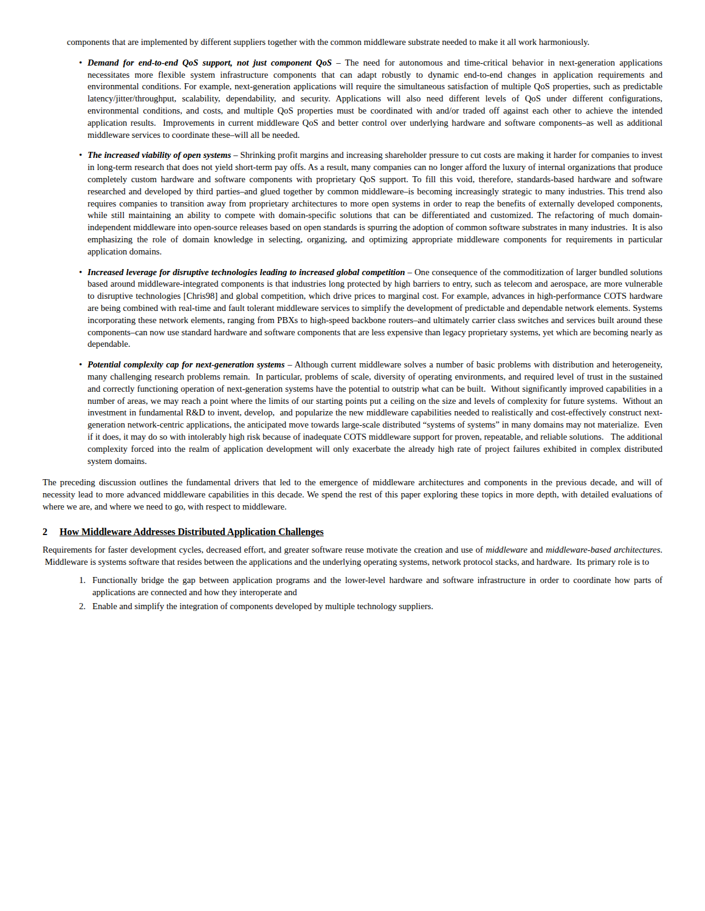components that are implemented by different suppliers together with the common middleware substrate needed to make it all work harmoniously.
Demand for end-to-end QoS support, not just component QoS – The need for autonomous and time-critical behavior in next-generation applications necessitates more flexible system infrastructure components that can adapt robustly to dynamic end-to-end changes in application requirements and environmental conditions. For example, next-generation applications will require the simultaneous satisfaction of multiple QoS properties, such as predictable latency/jitter/throughput, scalability, dependability, and security. Applications will also need different levels of QoS under different configurations, environmental conditions, and costs, and multiple QoS properties must be coordinated with and/or traded off against each other to achieve the intended application results. Improvements in current middleware QoS and better control over underlying hardware and software components–as well as additional middleware services to coordinate these–will all be needed.
The increased viability of open systems – Shrinking profit margins and increasing shareholder pressure to cut costs are making it harder for companies to invest in long-term research that does not yield short-term pay offs. As a result, many companies can no longer afford the luxury of internal organizations that produce completely custom hardware and software components with proprietary QoS support. To fill this void, therefore, standards-based hardware and software researched and developed by third parties–and glued together by common middleware–is becoming increasingly strategic to many industries. This trend also requires companies to transition away from proprietary architectures to more open systems in order to reap the benefits of externally developed components, while still maintaining an ability to compete with domain-specific solutions that can be differentiated and customized. The refactoring of much domain-independent middleware into open-source releases based on open standards is spurring the adoption of common software substrates in many industries. It is also emphasizing the role of domain knowledge in selecting, organizing, and optimizing appropriate middleware components for requirements in particular application domains.
Increased leverage for disruptive technologies leading to increased global competition – One consequence of the commoditization of larger bundled solutions based around middleware-integrated components is that industries long protected by high barriers to entry, such as telecom and aerospace, are more vulnerable to disruptive technologies [Chris98] and global competition, which drive prices to marginal cost. For example, advances in high-performance COTS hardware are being combined with real-time and fault tolerant middleware services to simplify the development of predictable and dependable network elements. Systems incorporating these network elements, ranging from PBXs to high-speed backbone routers–and ultimately carrier class switches and services built around these components–can now use standard hardware and software components that are less expensive than legacy proprietary systems, yet which are becoming nearly as dependable.
Potential complexity cap for next-generation systems – Although current middleware solves a number of basic problems with distribution and heterogeneity, many challenging research problems remain. In particular, problems of scale, diversity of operating environments, and required level of trust in the sustained and correctly functioning operation of next-generation systems have the potential to outstrip what can be built. Without significantly improved capabilities in a number of areas, we may reach a point where the limits of our starting points put a ceiling on the size and levels of complexity for future systems. Without an investment in fundamental R&D to invent, develop, and popularize the new middleware capabilities needed to realistically and cost-effectively construct next-generation network-centric applications, the anticipated move towards large-scale distributed “systems of systems” in many domains may not materialize. Even if it does, it may do so with intolerably high risk because of inadequate COTS middleware support for proven, repeatable, and reliable solutions. The additional complexity forced into the realm of application development will only exacerbate the already high rate of project failures exhibited in complex distributed system domains.
The preceding discussion outlines the fundamental drivers that led to the emergence of middleware architectures and components in the previous decade, and will of necessity lead to more advanced middleware capabilities in this decade. We spend the rest of this paper exploring these topics in more depth, with detailed evaluations of where we are, and where we need to go, with respect to middleware.
2 How Middleware Addresses Distributed Application Challenges
Requirements for faster development cycles, decreased effort, and greater software reuse motivate the creation and use of middleware and middleware-based architectures. Middleware is systems software that resides between the applications and the underlying operating systems, network protocol stacks, and hardware. Its primary role is to
Functionally bridge the gap between application programs and the lower-level hardware and software infrastructure in order to coordinate how parts of applications are connected and how they interoperate and
Enable and simplify the integration of components developed by multiple technology suppliers.